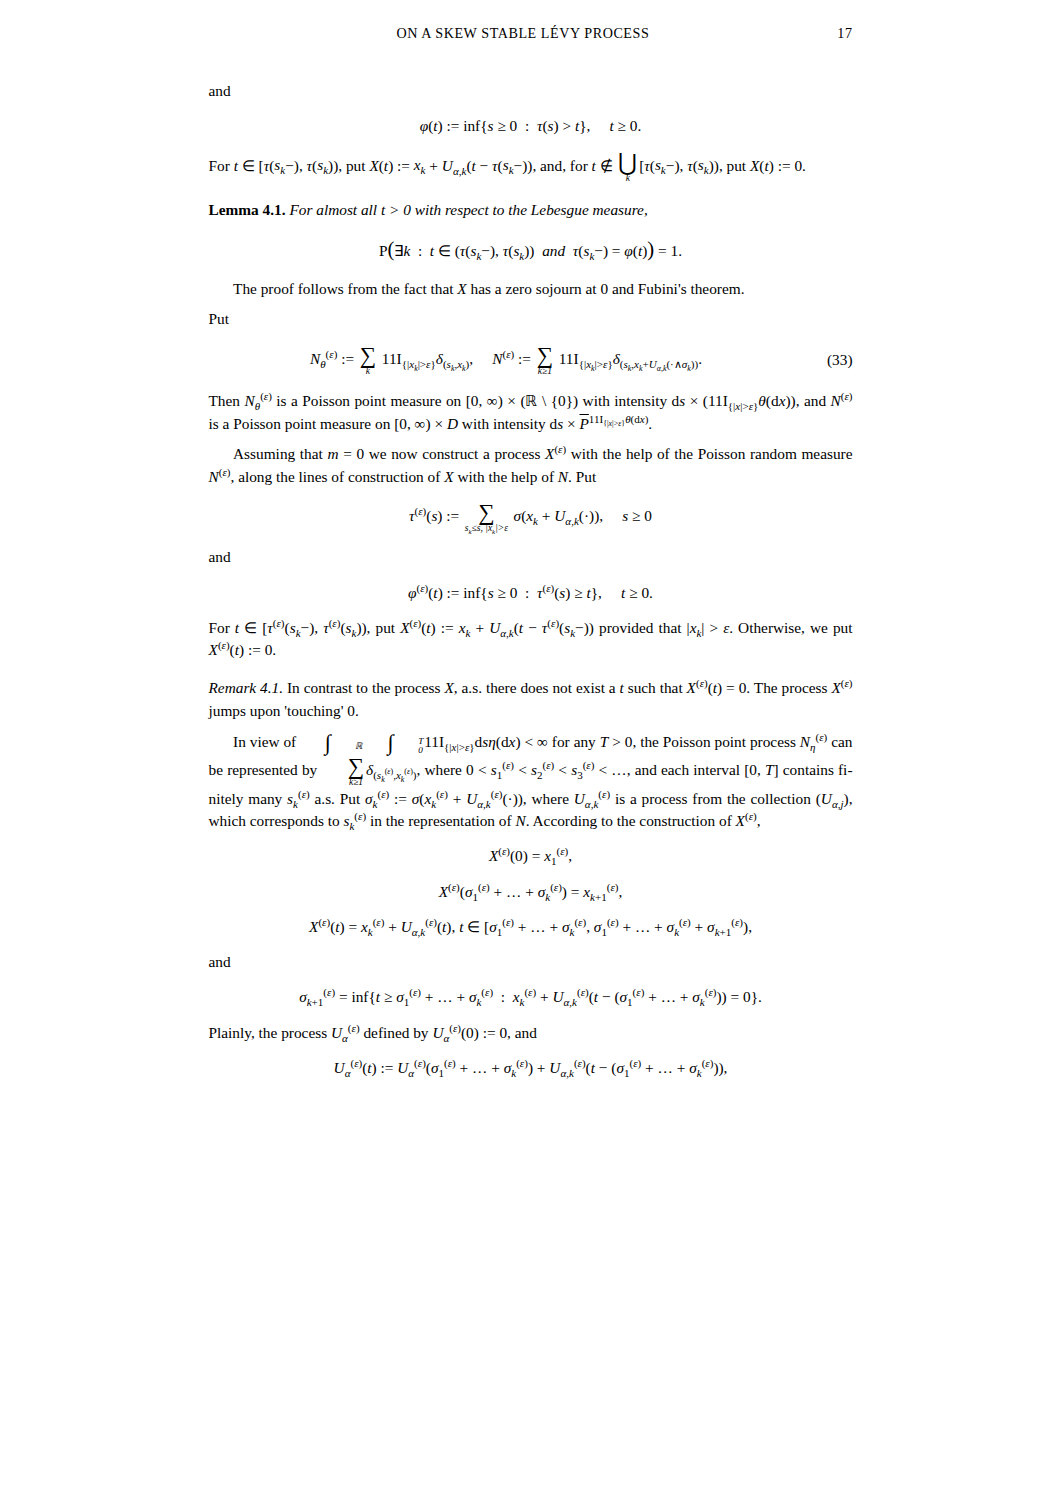ON A SKEW STABLE LÉVY PROCESS 17
and
φ(t) := inf{s ≥ 0 : τ(s) > t}, t ≥ 0.
For t ∈ [τ(sk−), τ(sk)), put X(t) := xk + Uα,k(t − τ(sk−)), and, for t ∉ ⋃k[τ(sk−), τ(sk)), put X(t) := 0.
Lemma 4.1. For almost all t > 0 with respect to the Lebesgue measure,
P(∃k : t ∈ (τ(sk−), τ(sk)) and τ(sk−) = φ(t)) = 1.
The proof follows from the fact that X has a zero sojourn at 0 and Fubini's theorem.
Put
Nθ(ε) := ∑k I{|xk|>ε}δ(sk,xk), N(ε) := ∑k≥1 I{|xk|>ε}δ(sk,xk+Uα,k(·∧σk)). (33)
Then Nθ(ε) is a Poisson point measure on [0, ∞) × (ℝ \ {0}) with intensity ds × ( I{|x|>ε}θ(dx)), and N(ε) is a Poisson point measure on [0, ∞) × D with intensity ds × P I{|x|>ε}θ(dx).
Assuming that m = 0 we now construct a process X(ε) with the help of the Poisson random measure N(ε), along the lines of construction of X with the help of N. Put
τ(ε)(s) := ∑sk≤s, |xk|>ε σ(xk + Uα,k(·)), s ≥ 0
and
φ(ε)(t) := inf{s ≥ 0 : τ(ε)(s) ≥ t}, t ≥ 0.
For t ∈ [τ(ε)(sk−), τ(ε)(sk)), put X(ε)(t) := xk + Uα,k(t − τ(ε)(sk−)) provided that |xk| > ε. Otherwise, we put X(ε)(t) := 0.
Remark 4.1. In contrast to the process X, a.s. there does not exist a t such that X(ε)(t) = 0. The process X(ε) jumps upon 'touching' 0.
In view of ∫ ℝ∫T 0 I{|x|>ε}dsη(dx) < ∞ for any T > 0, the Poisson point process Nη(ε) can be represented by ∑k≥1 δ(sk(ε),xk(ε)), where 0 < s1(ε) < s2(ε) < s3(ε) < …, and each interval [0, T] contains finitely many sk(ε) a.s. Put σk(ε) := σ(xk(ε) + Uα,k(ε)(·)), where Uα,k(ε) is a process from the collection (Uα,j), which corresponds to sk(ε) in the representation of N. According to the construction of X(ε),
X(ε)(0) = x1(ε),
X(ε)(σ1(ε) + … + σk(ε)) = xk+1(ε),
X(ε)(t) = xk(ε) + Uα,k(ε)(t), t ∈ [σ1(ε) + … + σk(ε), σ1(ε) + … + σk(ε) + σk+1(ε)),
and
σk+1(ε) = inf{t ≥ σ1(ε) + … + σk(ε) : xk(ε) + Uα,k(ε)(t − (σ1(ε) + … + σk(ε))) = 0}.
Plainly, the process Uα(ε) defined by Uα(ε)(0) := 0, and
Uα(ε)(t) := Uα(ε)(σ1(ε) + … + σk(ε)) + Uα,k(ε)(t − (σ1(ε) + … + σk(ε))),